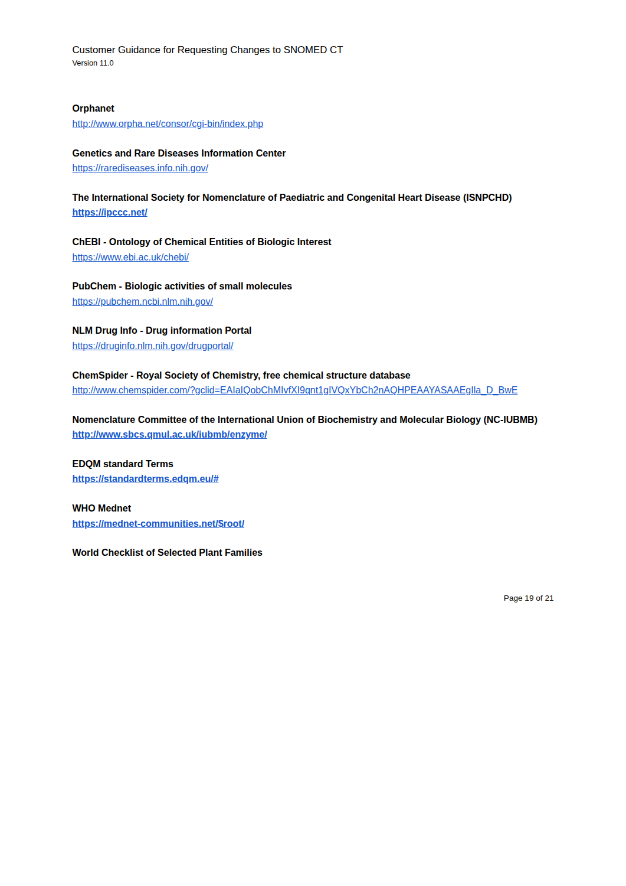Customer Guidance for Requesting Changes to SNOMED CT
Version 11.0
Orphanet
http://www.orpha.net/consor/cgi-bin/index.php
Genetics and Rare Diseases Information Center
https://rarediseases.info.nih.gov/
The International Society for Nomenclature of Paediatric and Congenital Heart Disease (ISNPCHD)
https://ipccc.net/
ChEBI - Ontology of Chemical Entities of Biologic Interest
https://www.ebi.ac.uk/chebi/
PubChem - Biologic activities of small molecules
https://pubchem.ncbi.nlm.nih.gov/
NLM Drug Info - Drug information Portal
https://druginfo.nlm.nih.gov/drugportal/
ChemSpider - Royal Society of Chemistry, free chemical structure database
http://www.chemspider.com/?gclid=EAIaIQobChMIvfXI9qnt1gIVQxYbCh2nAQHPEAAYASAAEgIla_D_BwE
Nomenclature Committee of the International Union of Biochemistry and Molecular Biology (NC-IUBMB)
http://www.sbcs.qmul.ac.uk/iubmb/enzyme/
EDQM standard Terms
https://standardterms.edqm.eu/#
WHO Mednet
https://mednet-communities.net/$root/
World Checklist of Selected Plant Families
Page 19 of 21